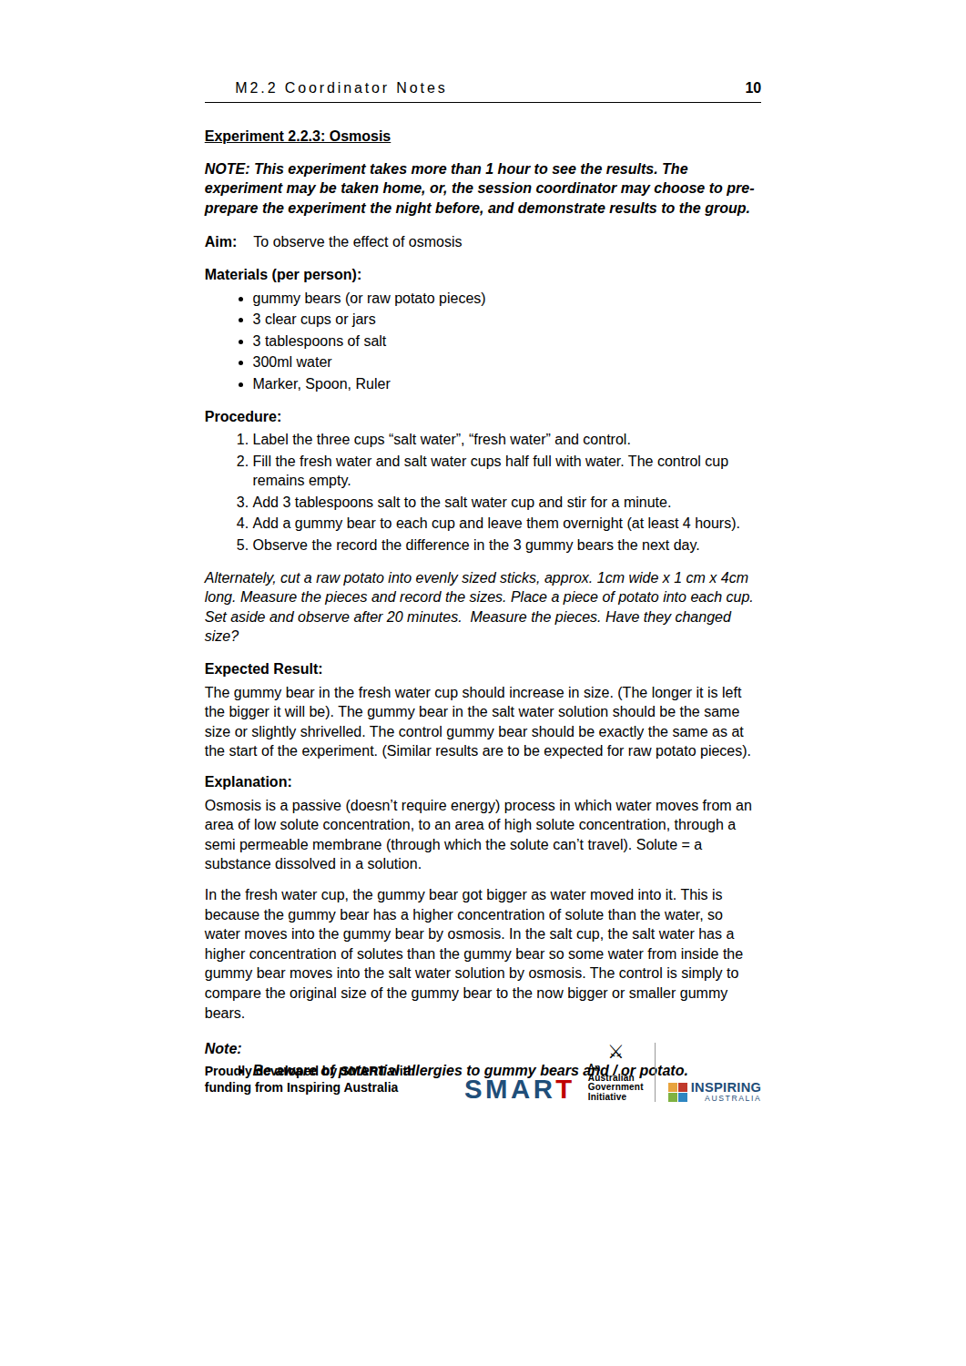M2.2 Coordinator Notes 10
Experiment 2.2.3: Osmosis
NOTE: This experiment takes more than 1 hour to see the results. The experiment may be taken home, or, the session coordinator may choose to pre-prepare the experiment the night before, and demonstrate results to the group.
Aim: To observe the effect of osmosis
Materials (per person):
gummy bears (or raw potato pieces)
3 clear cups or jars
3 tablespoons of salt
300ml water
Marker, Spoon, Ruler
Procedure:
Label the three cups “salt water”, “fresh water” and control.
Fill the fresh water and salt water cups half full with water. The control cup remains empty.
Add 3 tablespoons salt to the salt water cup and stir for a minute.
Add a gummy bear to each cup and leave them overnight (at least 4 hours).
Observe the record the difference in the 3 gummy bears the next day.
Alternately, cut a raw potato into evenly sized sticks, approx. 1cm wide x 1 cm x 4cm long. Measure the pieces and record the sizes. Place a piece of potato into each cup. Set aside and observe after 20 minutes. Measure the pieces. Have they changed size?
Expected Result:
The gummy bear in the fresh water cup should increase in size. (The longer it is left the bigger it will be). The gummy bear in the salt water solution should be the same size or slightly shrivelled. The control gummy bear should be exactly the same as at the start of the experiment. (Similar results are to be expected for raw potato pieces).
Explanation:
Osmosis is a passive (doesn’t require energy) process in which water moves from an area of low solute concentration, to an area of high solute concentration, through a semi permeable membrane (through which the solute can’t travel). Solute = a substance dissolved in a solution.
In the fresh water cup, the gummy bear got bigger as water moved into it. This is because the gummy bear has a higher concentration of solute than the water, so water moves into the gummy bear by osmosis. In the salt cup, the salt water has a higher concentration of solutes than the gummy bear so some water from inside the gummy bear moves into the salt water solution by osmosis. The control is simply to compare the original size of the gummy bear to the now bigger or smaller gummy bears.
Note:
Be aware of potential allergies to gummy bears and / or potato.
Proudly developed by SMART with funding from Inspiring Australia
SMART
⚔
An Australian Government Initiative
INSPIRING
AUSTRALIA